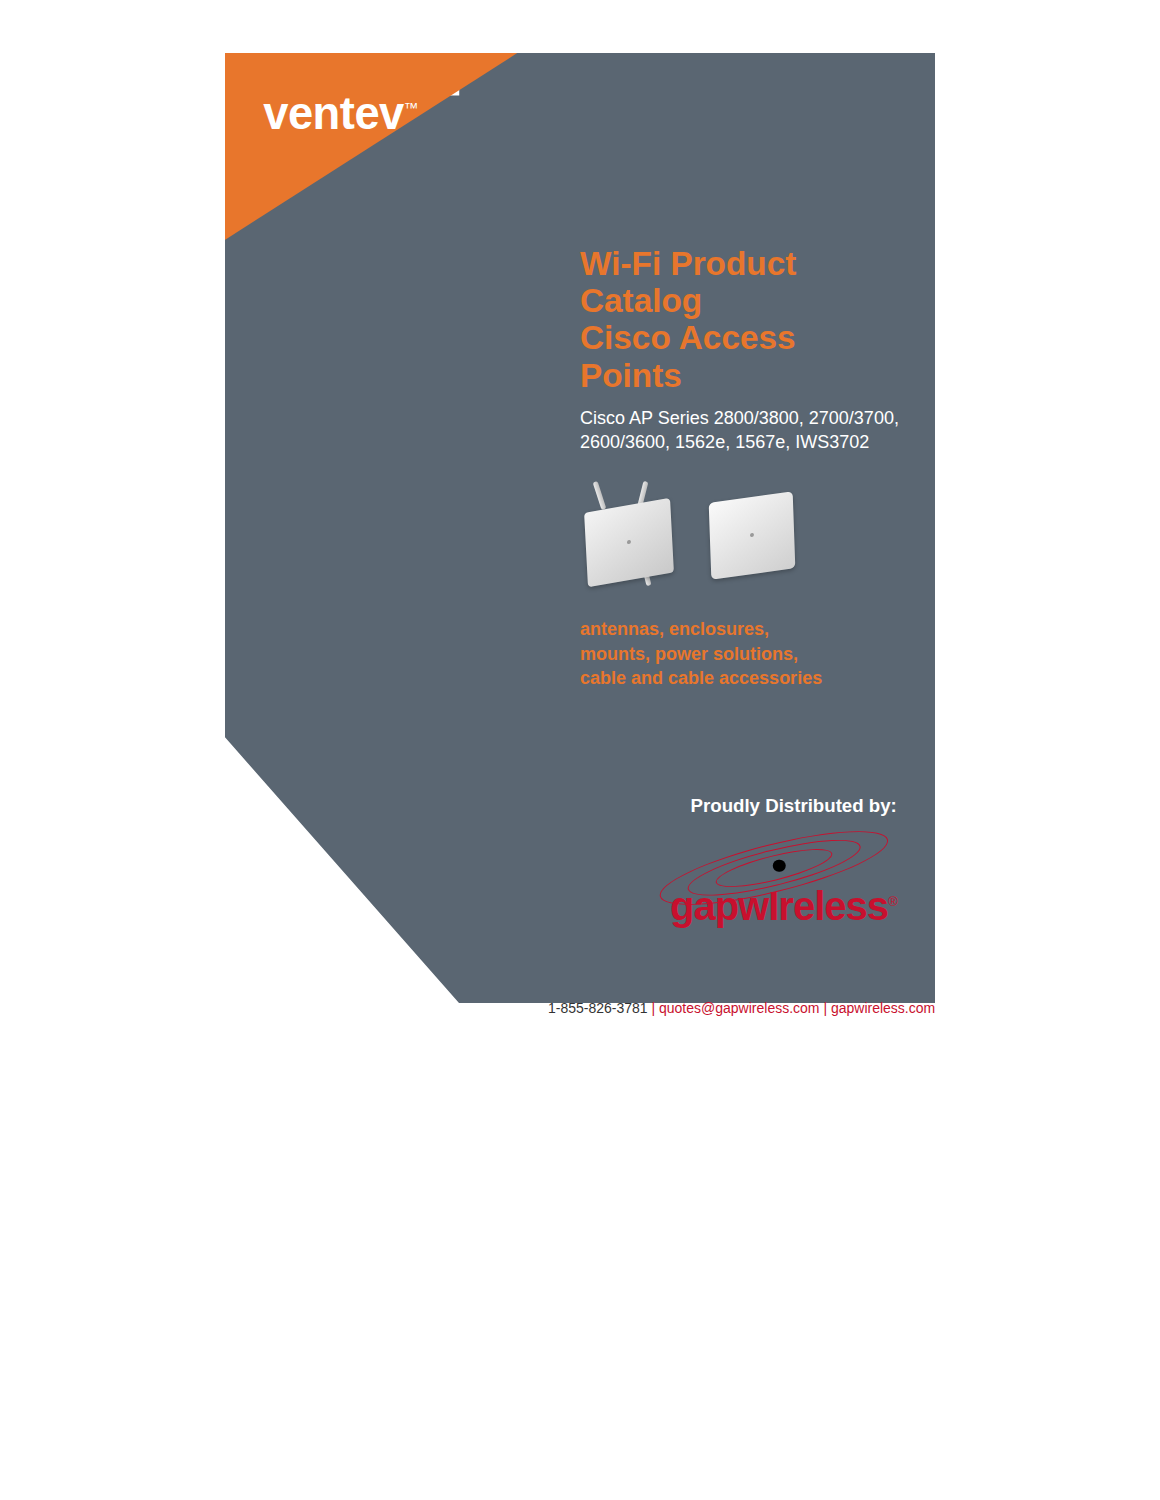ventev™
Wi-Fi Product Catalog
Cisco Access Points
Cisco AP Series 2800/3800, 2700/3700,
2600/3600, 1562e, 1567e, IWS3702
antennas, enclosures,
mounts, power solutions,
cable and cable accessories
Proudly Distributed by:
gap wIreless®
1-855-826-3781 | quotes@gapwireless.com | gapwireless.com